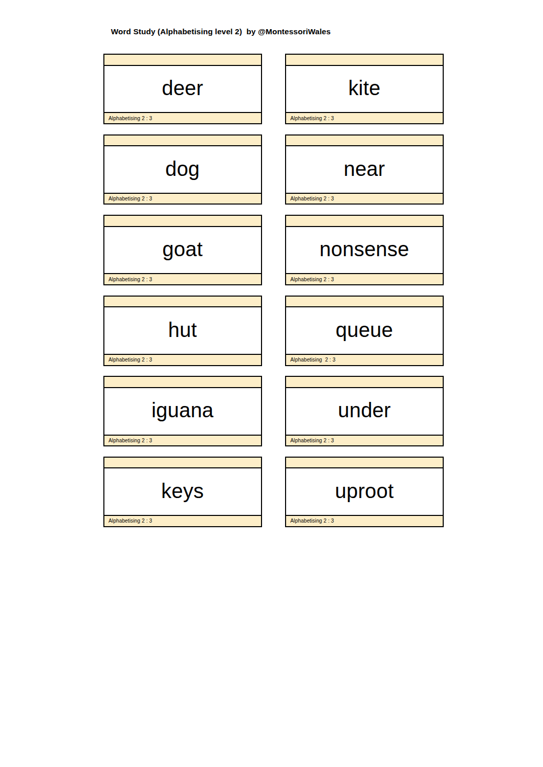Word Study (Alphabetising level 2) by @MontessoriWales
deer
Alphabetising 2 : 3
kite
Alphabetising 2 : 3
dog
Alphabetising 2 : 3
near
Alphabetising 2 : 3
goat
Alphabetising 2 : 3
nonsense
Alphabetising 2 : 3
hut
Alphabetising 2 : 3
queue
Alphabetising 2 : 3
iguana
Alphabetising 2 : 3
under
Alphabetising 2 : 3
keys
Alphabetising 2 : 3
uproot
Alphabetising 2 : 3